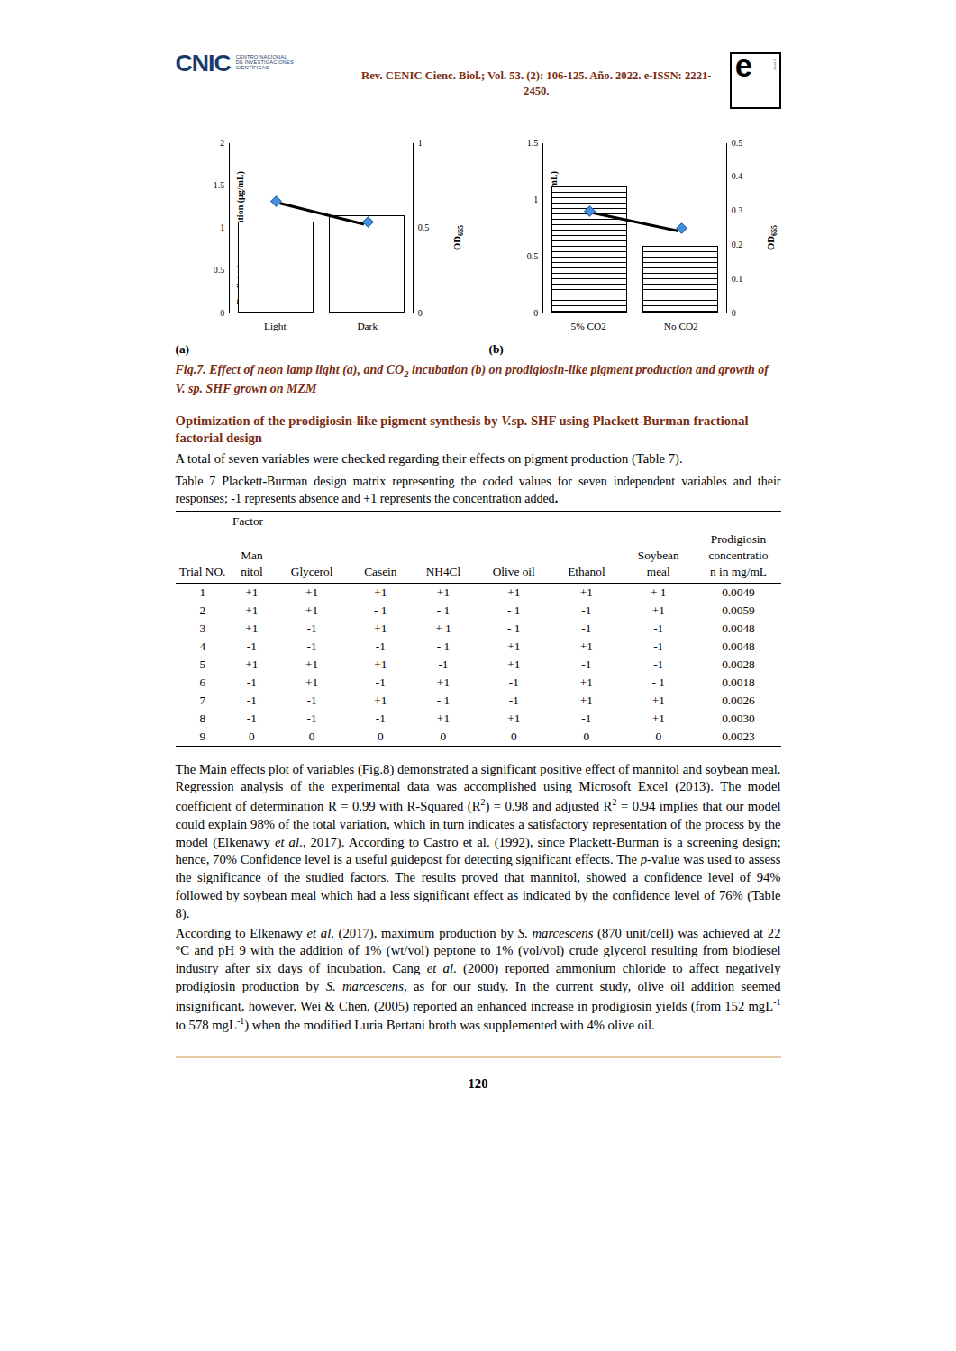CNIC
CENTRO NACIONAL
DE INVESTIGACIONES
CIENTÍFICAS
Rev. CENIC Cienc. Biol.; Vol. 53. (2): 106-125. Año. 2022. e-ISSN: 2221-2450.
e cenic
Prodigiosin concentration (µg/mL)
2
1.5
1
0.5
0
1
0.5
0
OD655
Light Dark
(a)
Prodigiosin concentration (µg/mL)
1.5
1
0.5
0
0.5
0.4
0.3
0.2
0.1
0
OD655
5% CO2 No CO2
(b)
Fig.7. Effect of neon lamp light (a), and CO2 incubation (b) on prodigiosin-like pigment production and growth of V. sp. SHF grown on MZM
Optimization of the prodigiosin-like pigment synthesis by V. sp. SHF using Plackett-Burman fractional factorial design
A total of seven variables were checked regarding their effects on pigment production (Table 7).
Table 7 Plackett-Burman design matrix representing the coded values for seven independent variables and their responses; -1 represents absence and +1 represents the concentration added.
| | Factor | |
| --- | --- | --- |
| Trial NO. | Man nitol | Glycerol | Casein | NH4Cl | Olive oil | Ethanol | Soybean meal | Prodigiosin concentratio n in mg/mL |
| 1 | +1 | +1 | +1 | +1 | +1 | +1 | + 1 | 0.0049 |
| 2 | +1 | +1 | - 1 | - 1 | - 1 | -1 | +1 | 0.0059 |
| 3 | +1 | -1 | +1 | + 1 | - 1 | -1 | -1 | 0.0048 |
| 4 | -1 | -1 | -1 | - 1 | +1 | +1 | -1 | 0.0048 |
| 5 | +1 | +1 | +1 | -1 | +1 | -1 | -1 | 0.0028 |
| 6 | -1 | +1 | -1 | +1 | -1 | +1 | - 1 | 0.0018 |
| 7 | -1 | -1 | +1 | - 1 | -1 | +1 | +1 | 0.0026 |
| 8 | -1 | -1 | -1 | +1 | +1 | -1 | +1 | 0.0030 |
| 9 | 0 | 0 | 0 | 0 | 0 | 0 | 0 | 0.0023 |
The Main effects plot of variables (Fig.8) demonstrated a significant positive effect of mannitol and soybean meal. Regression analysis of the experimental data was accomplished using Microsoft Excel (2013). The model coefficient of determination R = 0.99 with R-Squared (R2) = 0.98 and adjusted R2 = 0.94 implies that our model could explain 98% of the total variation, which in turn indicates a satisfactory representation of the process by the model (Elkenawy et al., 2017). According to Castro et al. (1992), since Plackett-Burman is a screening design; hence, 70% Confidence level is a useful guidepost for detecting significant effects. The p-value was used to assess the significance of the studied factors. The results proved that mannitol, showed a confidence level of 94% followed by soybean meal which had a less significant effect as indicated by the confidence level of 76% (Table 8).
According to Elkenawy et al. (2017), maximum production by S. marcescens (870 unit/cell) was achieved at 22 °C and pH 9 with the addition of 1% (wt/vol) peptone to 1% (vol/vol) crude glycerol resulting from biodiesel industry after six days of incubation. Cang et al. (2000) reported ammonium chloride to affect negatively prodigiosin production by S. marcescens, as for our study. In the current study, olive oil addition seemed insignificant, however, Wei & Chen, (2005) reported an enhanced increase in prodigiosin yields (from 152 mgL-1 to 578 mgL-1) when the modified Luria Bertani broth was supplemented with 4% olive oil.
120